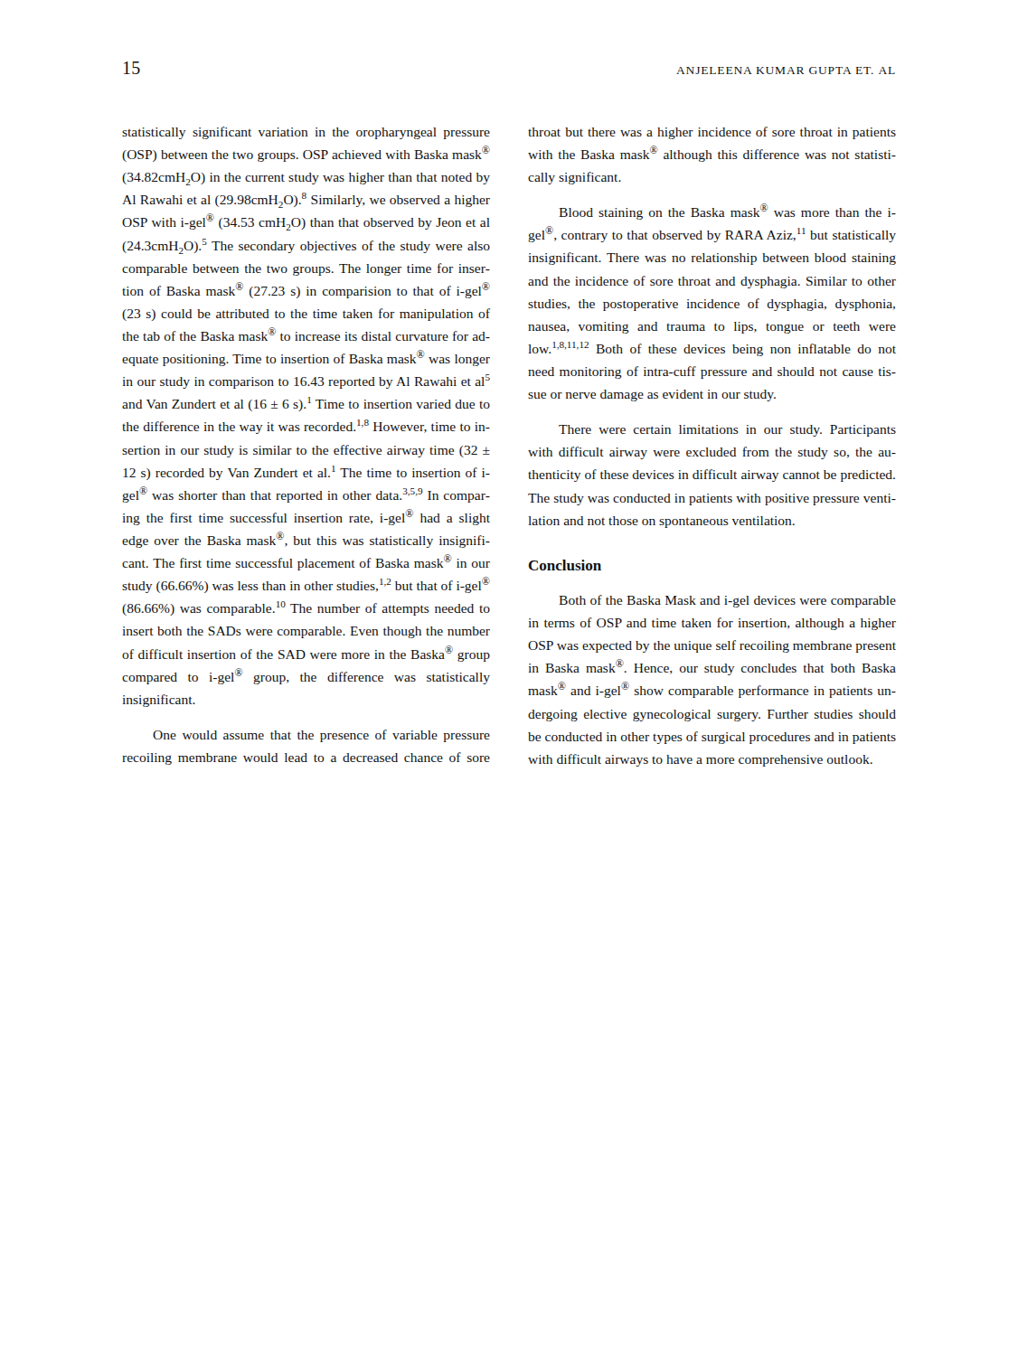15 Anjeleena Kumar Gupta et. al
statistically significant variation in the oropharyngeal pressure (OSP) between the two groups. OSP achieved with Baska mask® (34.82cmH2O) in the current study was higher than that noted by Al Rawahi et al (29.98cmH2O).8 Similarly, we observed a higher OSP with i-gel® (34.53 cmH2O) than that observed by Jeon et al (24.3cmH2O).5 The secondary objectives of the study were also comparable between the two groups. The longer time for insertion of Baska mask® (27.23 s) in comparision to that of i-gel® (23 s) could be attributed to the time taken for manipulation of the tab of the Baska mask® to increase its distal curvature for adequate positioning. Time to insertion of Baska mask® was longer in our study in comparison to 16.43 reported by Al Rawahi et al5 and Van Zundert et al (16 ± 6 s).1 Time to insertion varied due to the difference in the way it was recorded.1,8 However, time to insertion in our study is similar to the effective airway time (32 ± 12 s) recorded by Van Zundert et al.1 The time to insertion of i-gel® was shorter than that reported in other data.3,5,9 In comparing the first time successful insertion rate, i-gel® had a slight edge over the Baska mask®, but this was statistically insignificant. The first time successful placement of Baska mask® in our study (66.66%) was less than in other studies,1,2 but that of i-gel® (86.66%) was comparable.10 The number of attempts needed to insert both the SADs were comparable. Even though the number of difficult insertion of the SAD were more in the Baska® group compared to i-gel® group, the difference was statistically insignificant.
One would assume that the presence of variable pressure recoiling membrane would lead to a decreased chance of sore throat but there was a higher incidence of sore throat in patients with the Baska mask® although this difference was not statistically significant.
Blood staining on the Baska mask® was more than the i-gel®, contrary to that observed by RARA Aziz,11 but statistically insignificant. There was no relationship between blood staining and the incidence of sore throat and dysphagia. Similar to other studies, the postoperative incidence of dysphagia, dysphonia, nausea, vomiting and trauma to lips, tongue or teeth were low.1,8,11,12 Both of these devices being non inflatable do not need monitoring of intra-cuff pressure and should not cause tissue or nerve damage as evident in our study.
There were certain limitations in our study. Participants with difficult airway were excluded from the study so, the authenticity of these devices in difficult airway cannot be predicted. The study was conducted in patients with positive pressure ventilation and not those on spontaneous ventilation.
Conclusion
Both of the Baska Mask and i-gel devices were comparable in terms of OSP and time taken for insertion, although a higher OSP was expected by the unique self recoiling membrane present in Baska mask®. Hence, our study concludes that both Baska mask® and i-gel® show comparable performance in patients undergoing elective gynecological surgery. Further studies should be conducted in other types of surgical procedures and in patients with difficult airways to have a more comprehensive outlook.